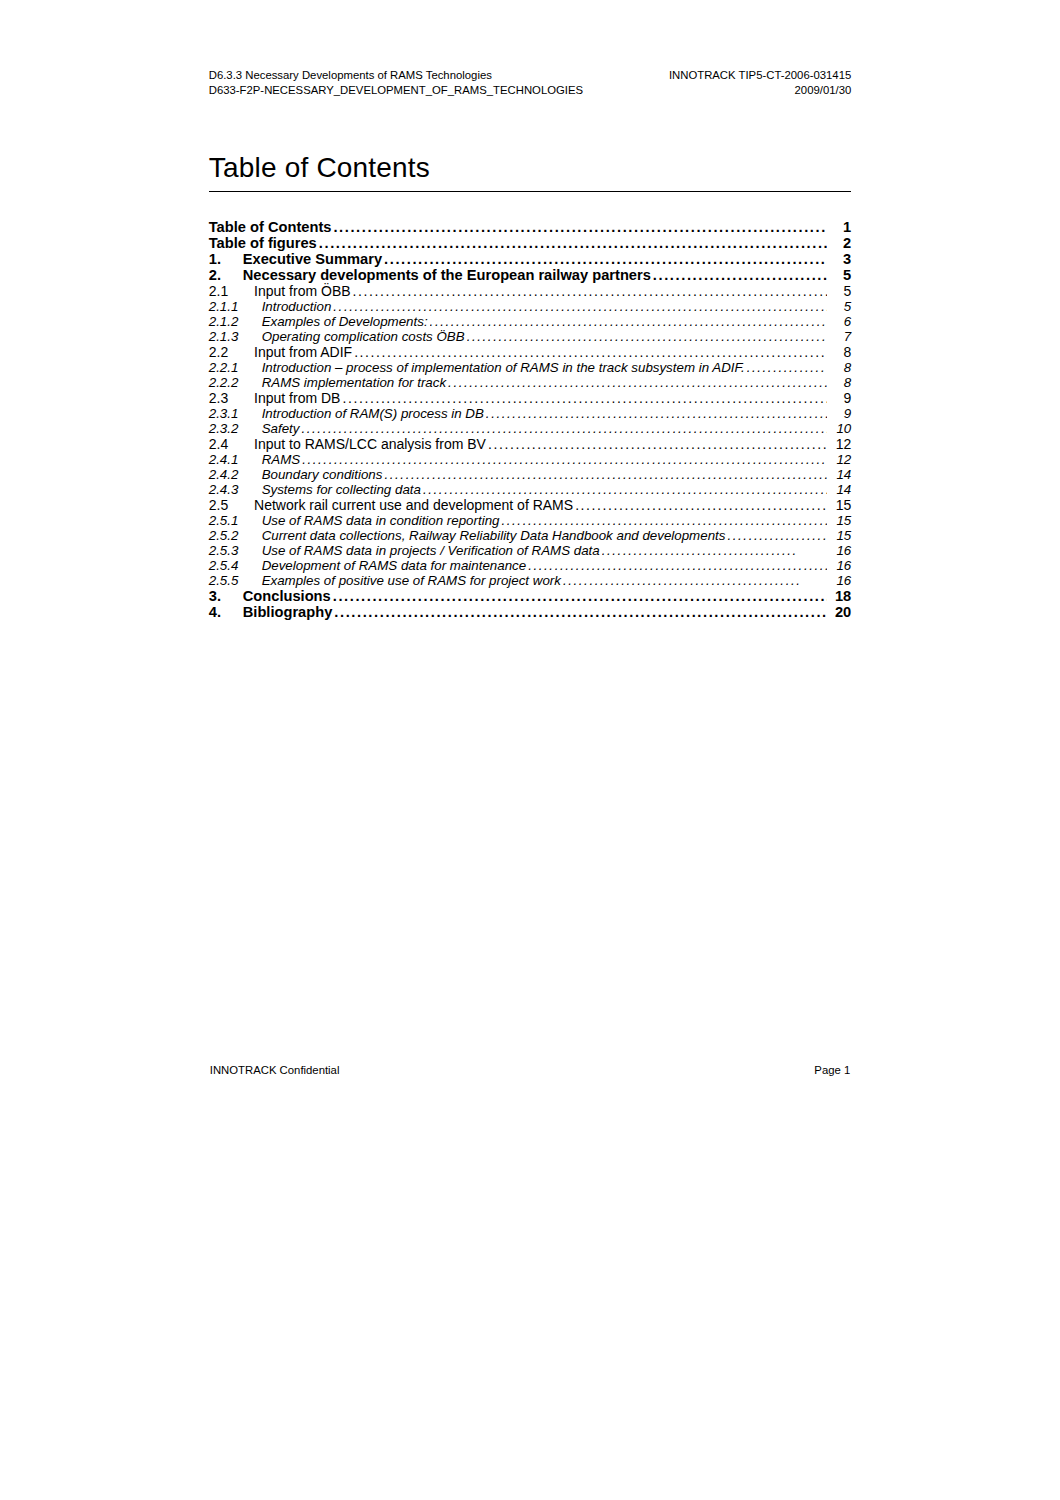| D6.3.3 Necessary Developments of RAMS Technologies | INNOTRACK TIP5-CT-2006-031415 |
| D633-F2P-NECESSARY_DEVELOPMENT_OF_RAMS_TECHNOLOGIES | 2009/01/30 |
Table of Contents
Table of Contents ........................................................................................................................................... 1
Table of figures .............................................................................................................................................. 2
1. Executive Summary ..................................................................................................................... 3
2. Necessary developments of the European railway partners ............................................. 5
2.1 Input from ÖBB ................................................................................................................. 5
2.1.1 Introduction ............................................................................................................. 5
2.1.2 Examples of Developments: ..................................................................................... 6
2.1.3 Operating complication costs ÖBB ......................................................................... 7
2.2 Input from ADIF ................................................................................................................ 8
2.2.1 Introduction – process of implementation of RAMS in the track subsystem in ADIF. ............... 8
2.2.2 RAMS implementation for track ............................................................................... 8
2.3 Input from DB ................................................................................................................... 9
2.3.1 Introduction of RAM(S) process in DB ..................................................................... 9
2.3.2 Safety ..................................................................................................................... 10
2.4 Input to RAMS/LCC analysis from BV ..................................................................... 12
2.4.1 RAMS ..................................................................................................................... 12
2.4.2 Boundary conditions ............................................................................................. 14
2.4.3 Systems for collecting data ..................................................................................... 14
2.5 Network rail current use and development of RAMS ..................................................... 15
2.5.1 Use of RAMS data in condition reporting ................................................................. 15
2.5.2 Current data collections, Railway Reliability Data Handbook and developments .................... 15
2.5.3 Use of RAMS data in projects / Verification of RAMS data ..................................... 16
2.5.4 Development of RAMS data for maintenance ......................................................... 16
2.5.5 Examples of positive use of RAMS for project work ............................................. 16
3. Conclusions ................................................................................................................. 18
4. Bibliography ................................................................................................................ 20
| INNOTRACK Confidential | Page 1 |